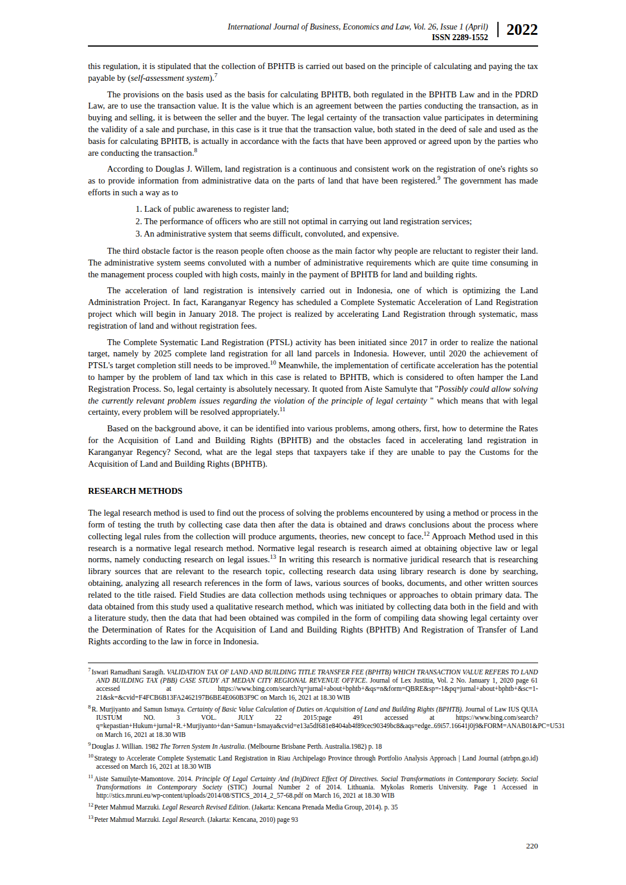2022
International Journal of Business, Economics and Law, Vol. 26, Issue 1 (April)
ISSN 2289-1552
this regulation, it is stipulated that the collection of BPHTB is carried out based on the principle of calculating and paying the tax payable by (self-assessment system).7
The provisions on the basis used as the basis for calculating BPHTB, both regulated in the BPHTB Law and in the PDRD Law, are to use the transaction value. It is the value which is an agreement between the parties conducting the transaction, as in buying and selling, it is between the seller and the buyer. The legal certainty of the transaction value participates in determining the validity of a sale and purchase, in this case is it true that the transaction value, both stated in the deed of sale and used as the basis for calculating BPHTB, is actually in accordance with the facts that have been approved or agreed upon by the parties who are conducting the transaction.8
According to Douglas J. Willem, land registration is a continuous and consistent work on the registration of one's rights so as to provide information from administrative data on the parts of land that have been registered.9 The government has made efforts in such a way as to
1. Lack of public awareness to register land;
2. The performance of officers who are still not optimal in carrying out land registration services;
3. An administrative system that seems difficult, convoluted, and expensive.
The third obstacle factor is the reason people often choose as the main factor why people are reluctant to register their land. The administrative system seems convoluted with a number of administrative requirements which are quite time consuming in the management process coupled with high costs, mainly in the payment of BPHTB for land and building rights.
The acceleration of land registration is intensively carried out in Indonesia, one of which is optimizing the Land Administration Project. In fact, Karanganyar Regency has scheduled a Complete Systematic Acceleration of Land Registration project which will begin in January 2018. The project is realized by accelerating Land Registration through systematic, mass registration of land and without registration fees.
The Complete Systematic Land Registration (PTSL) activity has been initiated since 2017 in order to realize the national target, namely by 2025 complete land registration for all land parcels in Indonesia. However, until 2020 the achievement of PTSL's target completion still needs to be improved.10 Meanwhile, the implementation of certificate acceleration has the potential to hamper by the problem of land tax which in this case is related to BPHTB, which is considered to often hamper the Land Registration Process. So, legal certainty is absolutely necessary. It quoted from Aiste Samulyte that "Possibly could allow solving the currently relevant problem issues regarding the violation of the principle of legal certainty " which means that with legal certainty, every problem will be resolved appropriately.11
Based on the background above, it can be identified into various problems, among others, first, how to determine the Rates for the Acquisition of Land and Building Rights (BPHTB) and the obstacles faced in accelerating land registration in Karanganyar Regency? Second, what are the legal steps that taxpayers take if they are unable to pay the Customs for the Acquisition of Land and Building Rights (BPHTB).
RESEARCH METHODS
The legal research method is used to find out the process of solving the problems encountered by using a method or process in the form of testing the truth by collecting case data then after the data is obtained and draws conclusions about the process where collecting legal rules from the collection will produce arguments, theories, new concept to face.12 Approach Method used in this research is a normative legal research method. Normative legal research is research aimed at obtaining objective law or legal norms, namely conducting research on legal issues.13 In writing this research is normative juridical research that is researching library sources that are relevant to the research topic, collecting research data using library research is done by searching, obtaining, analyzing all research references in the form of laws, various sources of books, documents, and other written sources related to the title raised. Field Studies are data collection methods using techniques or approaches to obtain primary data. The data obtained from this study used a qualitative research method, which was initiated by collecting data both in the field and with a literature study, then the data that had been obtained was compiled in the form of compiling data showing legal certainty over the Determination of Rates for the Acquisition of Land and Building Rights (BPHTB) And Registration of Transfer of Land Rights according to the law in force in Indonesia.
Iswari Ramadhani Saragih. VALIDATION TAX OF LAND AND BUILDING TITLE TRANSFER FEE (BPHTB) WHICH TRANSACTION VALUE REFERS TO LAND AND BUILDING TAX (PBB) CASE STUDY AT MEDAN CITY REGIONAL REVENUE OFFICE. Journal of Lex Justitia, Vol. 2 No. January 1, 2020 page 61 accessed at https://www.bing.com/search?q=jurnal+about+bphtb+&qs=n&form=QBRE&sp=-1&pq=jurnal+about+bphtb+&sc=1-21&sk=&cvid=F4FCB6B13FA2462197B6BE4E060B3F9C on March 16, 2021 at 18.30 WIB
R. Murjiyanto and Samun Ismaya. Certainty of Basic Value Calculation of Duties on Acquisition of Land and Building Rights (BPHTB). Journal of Law IUS QUIA IUSTUM NO. 3 VOL. JULY 22 2015:page 491 accessed at https://www.bing.com/search?q=kepastian+Hukum+jurnal+R.+Murjiyanto+dan+Samun+Ismaya&cvid=e13a5df681e8404ab4f89cec90349bc8&aqs=edge..69i57.16641j0j9&FORM=ANAB01&PC=U531 on March 16, 2021 at 18.30 WIB
Douglas J. Willian. 1982 The Torren System In Australia. (Melbourne Brisbane Perth. Australia.1982) p. 18
Strategy to Accelerate Complete Systematic Land Registration in Riau Archipelago Province through Portfolio Analysis Approach | Land Journal (atrbpn.go.id) accessed on March 16, 2021 at 18.30 WIB
Aiste Samuilyte-Mamontove. 2014. Principle Of Legal Certainty And (In)Direct Effect Of Directives. Social Transformations in Contemporary Society. Social Transformations in Contemporary Society (STIC) Journal Number 2 of 2014. Lithuania. Mykolas Romeris University. Page 1 Accessed in http://stics.mruni.eu/wp-content/uploads/2014/08/STICS_2014_2_57-68.pdf on March 16, 2021 at 18.30 WIB
Peter Mahmud Marzuki. Legal Research Revised Edition. (Jakarta: Kencana Prenada Media Group, 2014). p. 35
Peter Mahmud Marzuki. Legal Research. (Jakarta: Kencana, 2010) page 93
220